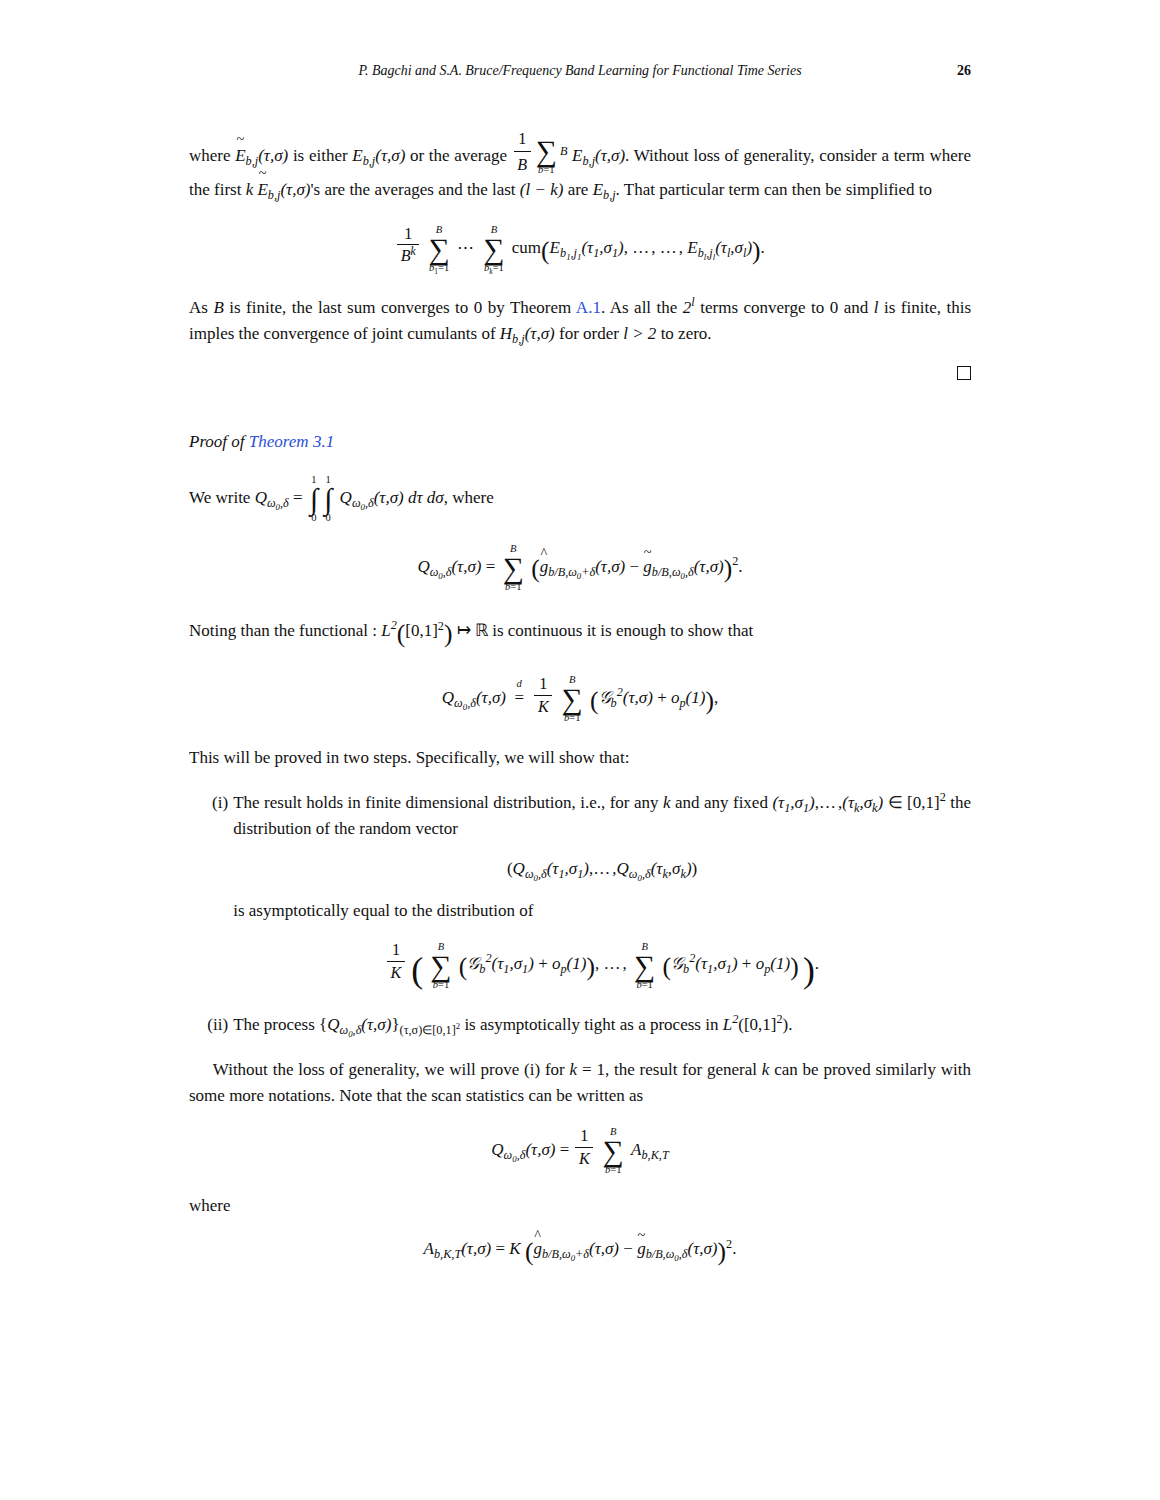P. Bagchi and S.A. Bruce/Frequency Band Learning for Functional Time Series 26
where E~b,j(τ,σ) is either Eb,j(τ,σ) or the average 1 B∑b=1B Eb,j(τ,σ). Without loss of generality, consider a term where the first k E~b,j(τ,σ)'s are the averages and the last (l − k) are Eb,j. That particular term can then be simplified to
1 Bk B∑b1=1 ⋯ B∑bk=1 cum(Eb1,j1(τ1,σ1), …, …, Ebl,jl(τl,σl)).
As B is finite, the last sum converges to 0 by Theorem A.1. As all the 2l terms converge to 0 and l is finite, this imples the convergence of joint cumulants of Hb,j(τ,σ) for order l > 2 to zero.
Proof of Theorem 3.1
We write Qω0,δ = 1∫01∫0 Qω0,δ(τ,σ) dτ dσ, where
Qω0,δ(τ,σ) = B∑b=1 (g^b/B,ω0+δ(τ,σ) − g~b/B,ω0,δ(τ,σ))2.
Noting than the functional : L2([0,1]2) ↦ ℝ is continuous it is enough to show that
Qω0,δ(τ,σ) d= 1 K B∑b=1 (𝒢b2(τ,σ) + op(1)),
This will be proved in two steps. Specifically, we will show that:
(i) The result holds in finite dimensional distribution, i.e., for any k and any fixed (τ1,σ1),…,(τk,σk) ∈ [0,1]2 the distribution of the random vector
(Qω0,δ(τ1,σ1),…,Qω0,δ(τk,σk))
is asymptotically equal to the distribution of
1 K ( B∑b=1 (𝒢b2(τ1,σ1) + op(1)), …, B∑b=1 (𝒢b2(τ1,σ1) + op(1)) ).
(ii) The process {Qω0,δ(τ,σ)}(τ,σ)∈[0,1]2 is asymptotically tight as a process in L2([0,1]2).
Without the loss of generality, we will prove (i) for k = 1, the result for general k can be proved similarly with some more notations. Note that the scan statistics can be written as
Qω0,δ(τ,σ) = 1 K B∑b=1 Ab,K,T
where
Ab,K,T(τ,σ) = K (g^b/B,ω0+δ(τ,σ) − g~b/B,ω0,δ(τ,σ))2.